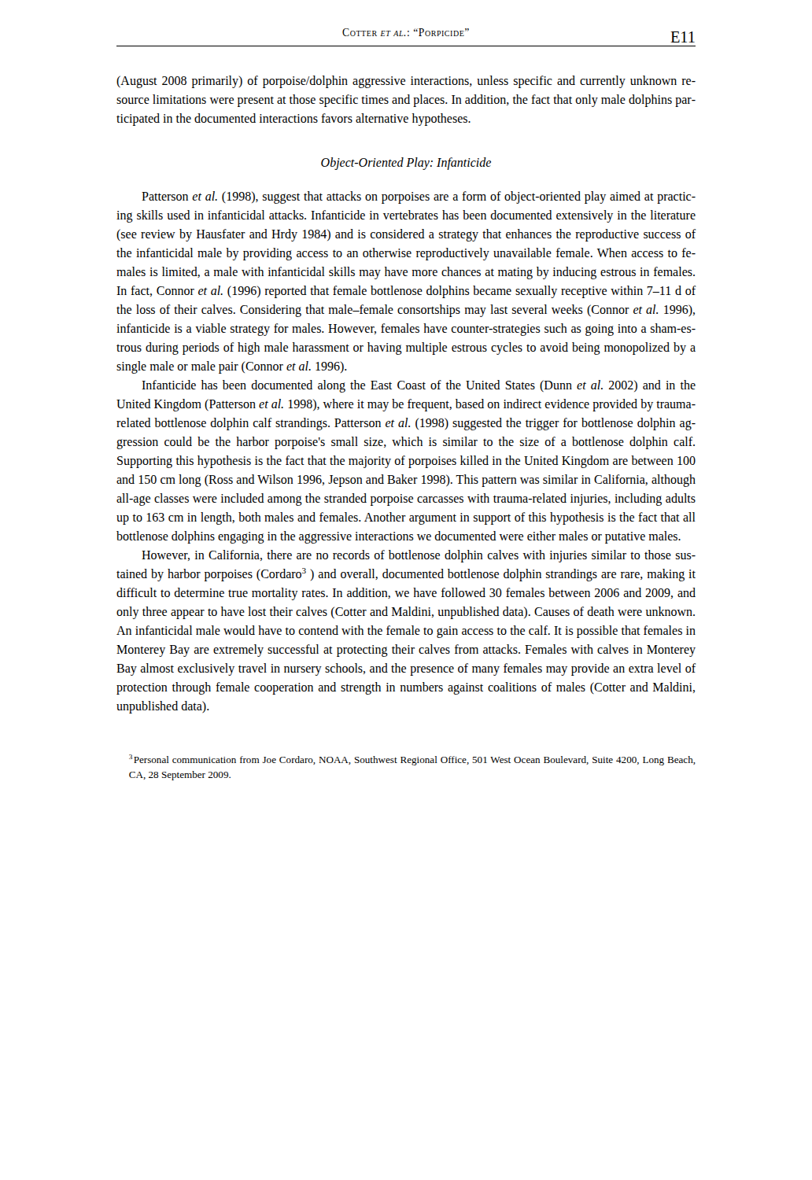Cotter et al.: “Porpicide” E11
(August 2008 primarily) of porpoise/dolphin aggressive interactions, unless specific and currently unknown resource limitations were present at those specific times and places. In addition, the fact that only male dolphins participated in the documented interactions favors alternative hypotheses.
Object-Oriented Play: Infanticide
Patterson et al. (1998), suggest that attacks on porpoises are a form of object-oriented play aimed at practicing skills used in infanticidal attacks. Infanticide in vertebrates has been documented extensively in the literature (see review by Hausfater and Hrdy 1984) and is considered a strategy that enhances the reproductive success of the infanticidal male by providing access to an otherwise reproductively unavailable female. When access to females is limited, a male with infanticidal skills may have more chances at mating by inducing estrous in females. In fact, Connor et al. (1996) reported that female bottlenose dolphins became sexually receptive within 7–11 d of the loss of their calves. Considering that male–female consortships may last several weeks (Connor et al. 1996), infanticide is a viable strategy for males. However, females have counter-strategies such as going into a sham-estrous during periods of high male harassment or having multiple estrous cycles to avoid being monopolized by a single male or male pair (Connor et al. 1996).
Infanticide has been documented along the East Coast of the United States (Dunn et al. 2002) and in the United Kingdom (Patterson et al. 1998), where it may be frequent, based on indirect evidence provided by trauma-related bottlenose dolphin calf strandings. Patterson et al. (1998) suggested the trigger for bottlenose dolphin aggression could be the harbor porpoise's small size, which is similar to the size of a bottlenose dolphin calf. Supporting this hypothesis is the fact that the majority of porpoises killed in the United Kingdom are between 100 and 150 cm long (Ross and Wilson 1996, Jepson and Baker 1998). This pattern was similar in California, although all-age classes were included among the stranded porpoise carcasses with trauma-related injuries, including adults up to 163 cm in length, both males and females. Another argument in support of this hypothesis is the fact that all bottlenose dolphins engaging in the aggressive interactions we documented were either males or putative males.
However, in California, there are no records of bottlenose dolphin calves with injuries similar to those sustained by harbor porpoises (Cordaro3 ) and overall, documented bottlenose dolphin strandings are rare, making it difficult to determine true mortality rates. In addition, we have followed 30 females between 2006 and 2009, and only three appear to have lost their calves (Cotter and Maldini, unpublished data). Causes of death were unknown. An infanticidal male would have to contend with the female to gain access to the calf. It is possible that females in Monterey Bay are extremely successful at protecting their calves from attacks. Females with calves in Monterey Bay almost exclusively travel in nursery schools, and the presence of many females may provide an extra level of protection through female cooperation and strength in numbers against coalitions of males (Cotter and Maldini, unpublished data).
3Personal communication from Joe Cordaro, NOAA, Southwest Regional Office, 501 West Ocean Boulevard, Suite 4200, Long Beach, CA, 28 September 2009.